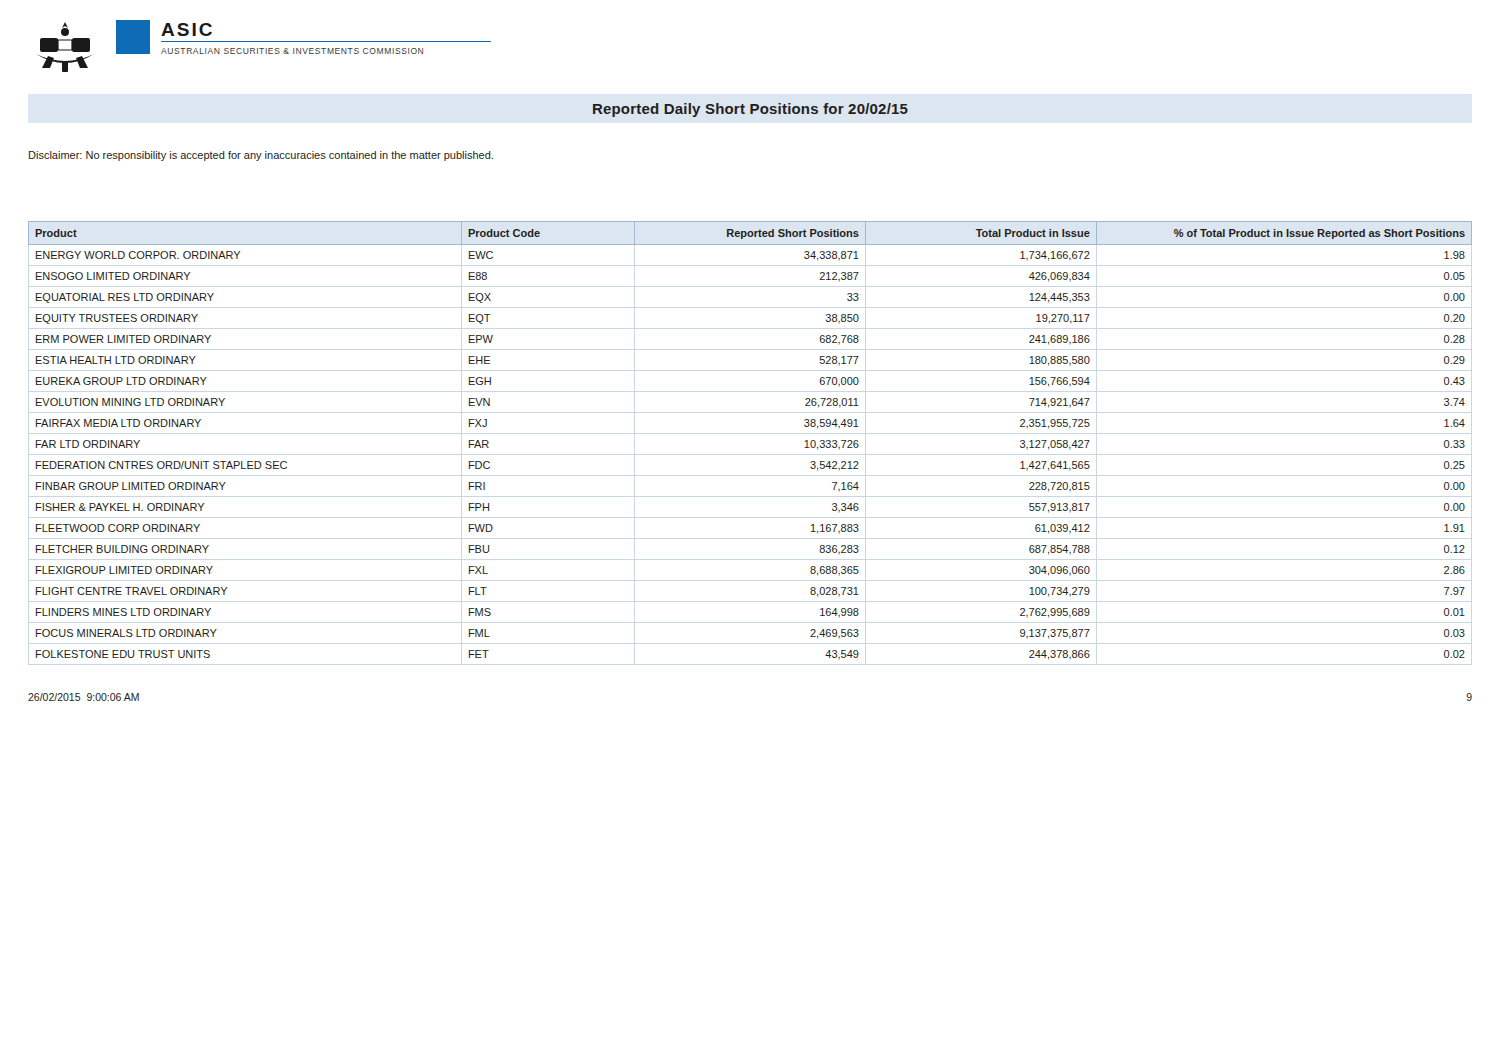ASIC
Australian Securities & Investments Commission
Reported Daily Short Positions for 20/02/15
Disclaimer: No responsibility is accepted for any inaccuracies contained in the matter published.
| Product | Product Code | Reported Short Positions | Total Product in Issue | % of Total Product in Issue Reported as Short Positions |
| --- | --- | --- | --- | --- |
| ENERGY WORLD CORPOR. ORDINARY | EWC | 34,338,871 | 1,734,166,672 | 1.98 |
| ENSOGO LIMITED ORDINARY | E88 | 212,387 | 426,069,834 | 0.05 |
| EQUATORIAL RES LTD ORDINARY | EQX | 33 | 124,445,353 | 0.00 |
| EQUITY TRUSTEES ORDINARY | EQT | 38,850 | 19,270,117 | 0.20 |
| ERM POWER LIMITED ORDINARY | EPW | 682,768 | 241,689,186 | 0.28 |
| ESTIA HEALTH LTD ORDINARY | EHE | 528,177 | 180,885,580 | 0.29 |
| EUREKA GROUP LTD ORDINARY | EGH | 670,000 | 156,766,594 | 0.43 |
| EVOLUTION MINING LTD ORDINARY | EVN | 26,728,011 | 714,921,647 | 3.74 |
| FAIRFAX MEDIA LTD ORDINARY | FXJ | 38,594,491 | 2,351,955,725 | 1.64 |
| FAR LTD ORDINARY | FAR | 10,333,726 | 3,127,058,427 | 0.33 |
| FEDERATION CNTRES ORD/UNIT STAPLED SEC | FDC | 3,542,212 | 1,427,641,565 | 0.25 |
| FINBAR GROUP LIMITED ORDINARY | FRI | 7,164 | 228,720,815 | 0.00 |
| FISHER & PAYKEL H. ORDINARY | FPH | 3,346 | 557,913,817 | 0.00 |
| FLEETWOOD CORP ORDINARY | FWD | 1,167,883 | 61,039,412 | 1.91 |
| FLETCHER BUILDING ORDINARY | FBU | 836,283 | 687,854,788 | 0.12 |
| FLEXIGROUP LIMITED ORDINARY | FXL | 8,688,365 | 304,096,060 | 2.86 |
| FLIGHT CENTRE TRAVEL ORDINARY | FLT | 8,028,731 | 100,734,279 | 7.97 |
| FLINDERS MINES LTD ORDINARY | FMS | 164,998 | 2,762,995,689 | 0.01 |
| FOCUS MINERALS LTD ORDINARY | FML | 2,469,563 | 9,137,375,877 | 0.03 |
| FOLKESTONE EDU TRUST UNITS | FET | 43,549 | 244,378,866 | 0.02 |
26/02/2015 9:00:06 AM 9